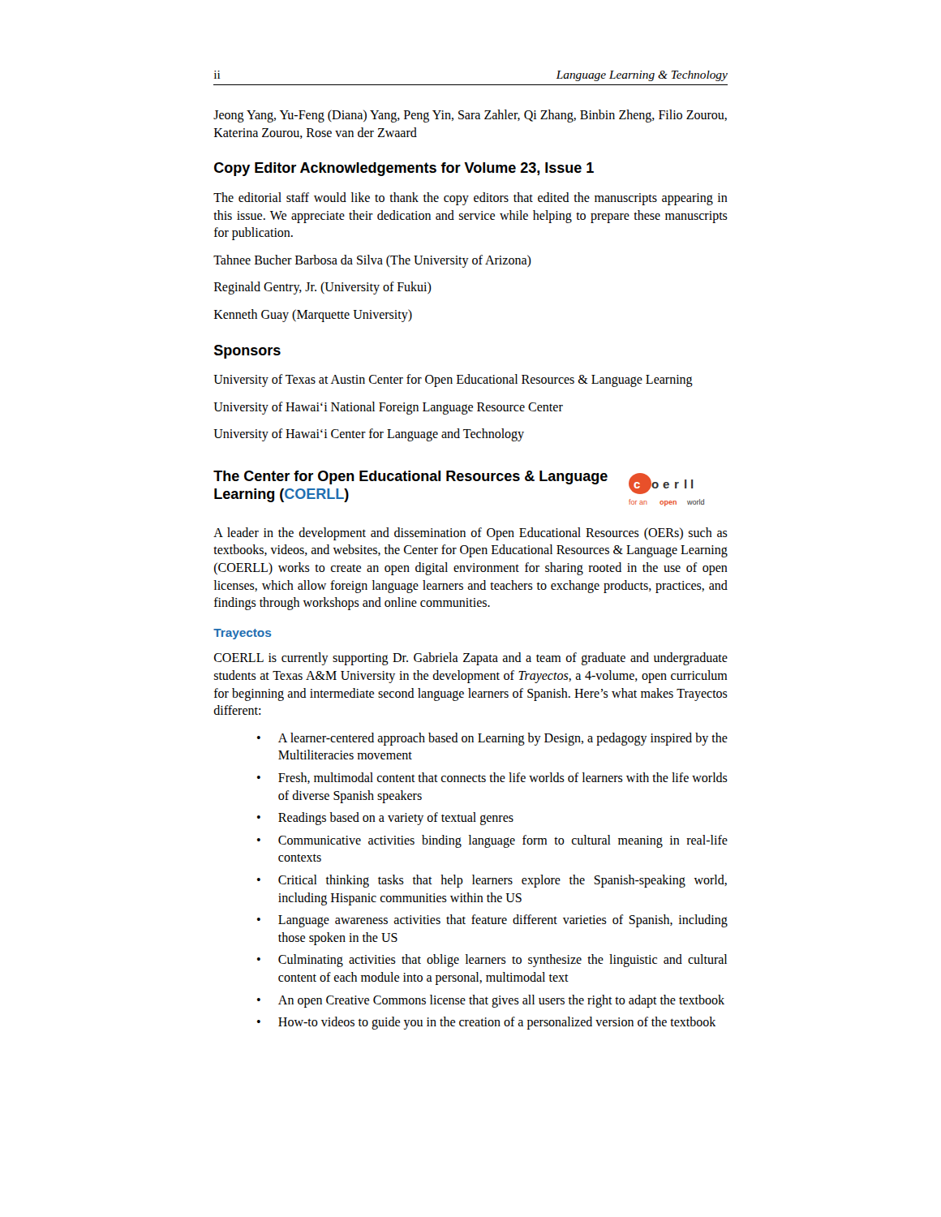ii Language Learning & Technology
Jeong Yang, Yu-Feng (Diana) Yang, Peng Yin, Sara Zahler, Qi Zhang, Binbin Zheng, Filio Zourou, Katerina Zourou, Rose van der Zwaard
Copy Editor Acknowledgements for Volume 23, Issue 1
The editorial staff would like to thank the copy editors that edited the manuscripts appearing in this issue. We appreciate their dedication and service while helping to prepare these manuscripts for publication.
Tahnee Bucher Barbosa da Silva (The University of Arizona)
Reginald Gentry, Jr. (University of Fukui)
Kenneth Guay (Marquette University)
Sponsors
University of Texas at Austin Center for Open Educational Resources & Language Learning
University of Hawai‘i National Foreign Language Resource Center
University of Hawai‘i Center for Language and Technology
The Center for Open Educational Resources & Language Learning (COERLL)
c o e r l l for an open world
A leader in the development and dissemination of Open Educational Resources (OERs) such as textbooks, videos, and websites, the Center for Open Educational Resources & Language Learning (COERLL) works to create an open digital environment for sharing rooted in the use of open licenses, which allow foreign language learners and teachers to exchange products, practices, and findings through workshops and online communities.
Trayectos
COERLL is currently supporting Dr. Gabriela Zapata and a team of graduate and undergraduate students at Texas A&M University in the development of Trayectos, a 4-volume, open curriculum for beginning and intermediate second language learners of Spanish. Here’s what makes Trayectos different:
A learner-centered approach based on Learning by Design, a pedagogy inspired by the Multiliteracies movement
Fresh, multimodal content that connects the life worlds of learners with the life worlds of diverse Spanish speakers
Readings based on a variety of textual genres
Communicative activities binding language form to cultural meaning in real-life contexts
Critical thinking tasks that help learners explore the Spanish-speaking world, including Hispanic communities within the US
Language awareness activities that feature different varieties of Spanish, including those spoken in the US
Culminating activities that oblige learners to synthesize the linguistic and cultural content of each module into a personal, multimodal text
An open Creative Commons license that gives all users the right to adapt the textbook
How-to videos to guide you in the creation of a personalized version of the textbook